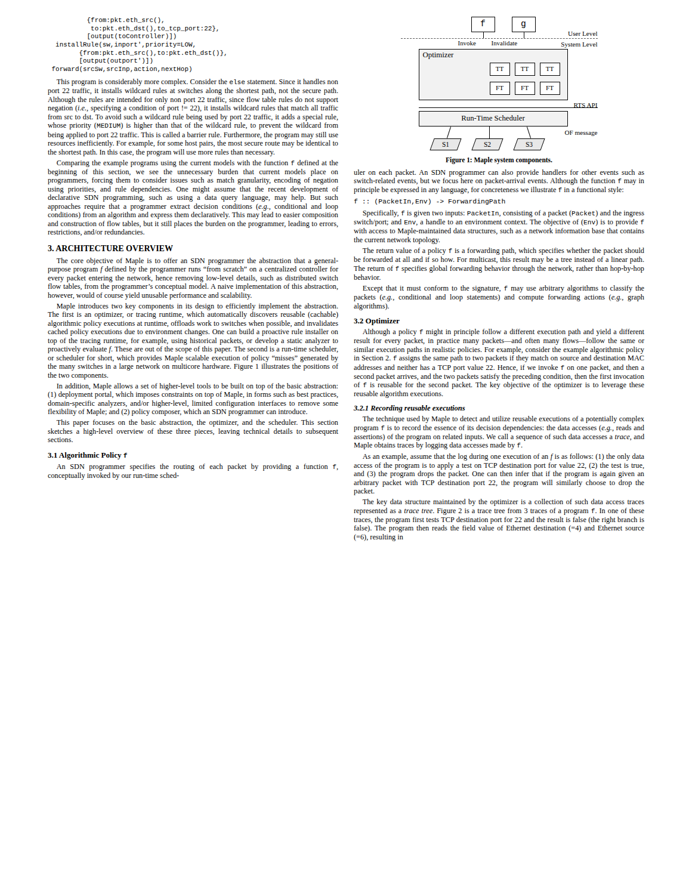{from:pkt.eth_src(),
           to:pkt.eth_dst(),to_tcp_port:22},
          [output(toController)])
  installRule(sw,inport',priority=LOW,
        {from:pkt.eth_src(),to:pkt.eth_dst()},
        [output(outport')])
 forward(srcSw,srcInp,action,nextHop)
This program is considerably more complex. Consider the else statement. Since it handles non port 22 traffic, it installs wildcard rules at switches along the shortest path, not the secure path. Although the rules are intended for only non port 22 traffic, since flow table rules do not support negation (i.e., specifying a condition of port != 22), it installs wildcard rules that match all traffic from src to dst. To avoid such a wildcard rule being used by port 22 traffic, it adds a special rule, whose priority (MEDIUM) is higher than that of the wildcard rule, to prevent the wildcard from being applied to port 22 traffic. This is called a barrier rule. Furthermore, the program may still use resources inefficiently. For example, for some host pairs, the most secure route may be identical to the shortest path. In this case, the program will use more rules than necessary.
Comparing the example programs using the current models with the function f defined at the beginning of this section, we see the unnecessary burden that current models place on programmers, forcing them to consider issues such as match granularity, encoding of negation using priorities, and rule dependencies. One might assume that the recent development of declarative SDN programming, such as using a data query language, may help. But such approaches require that a programmer extract decision conditions (e.g., conditional and loop conditions) from an algorithm and express them declaratively. This may lead to easier composition and construction of flow tables, but it still places the burden on the programmer, leading to errors, restrictions, and/or redundancies.
3. ARCHITECTURE OVERVIEW
The core objective of Maple is to offer an SDN programmer the abstraction that a general-purpose program f defined by the programmer runs “from scratch” on a centralized controller for every packet entering the network, hence removing low-level details, such as distributed switch flow tables, from the programmer’s conceptual model. A naive implementation of this abstraction, however, would of course yield unusable performance and scalability.
Maple introduces two key components in its design to efficiently implement the abstraction. The first is an optimizer, or tracing runtime, which automatically discovers reusable (cachable) algorithmic policy executions at runtime, offloads work to switches when possible, and invalidates cached policy executions due to environment changes. One can build a proactive rule installer on top of the tracing runtime, for example, using historical packets, or develop a static analyzer to proactively evaluate f. These are out of the scope of this paper. The second is a run-time scheduler, or scheduler for short, which provides Maple scalable execution of policy “misses” generated by the many switches in a large network on multicore hardware. Figure 1 illustrates the positions of the two components.
In addition, Maple allows a set of higher-level tools to be built on top of the basic abstraction: (1) deployment portal, which imposes constraints on top of Maple, in forms such as best practices, domain-specific analyzers, and/or higher-level, limited configuration interfaces to remove some flexibility of Maple; and (2) policy composer, which an SDN programmer can introduce.
This paper focuses on the basic abstraction, the optimizer, and the scheduler. This section sketches a high-level overview of these three pieces, leaving technical details to subsequent sections.
3.1 Algorithmic Policy f
An SDN programmer specifies the routing of each packet by providing a function f, conceptually invoked by our run-time sched-
f
g
User Level
System Level
Invoke
Invalidate
Optimizer
TT
TT
TT
FT
FT
FT
RTS API
Run-Time Scheduler
OF message
S1
S2
S3
Figure 1: Maple system components.
uler on each packet. An SDN programmer can also provide handlers for other events such as switch-related events, but we focus here on packet-arrival events. Although the function f may in principle be expressed in any language, for concreteness we illustrate f in a functional style:
f :: (PacketIn,Env) -> ForwardingPath
Specifically, f is given two inputs: PacketIn, consisting of a packet (Packet) and the ingress switch/port; and Env, a handle to an environment context. The objective of (Env) is to provide f with access to Maple-maintained data structures, such as a network information base that contains the current network topology.
The return value of a policy f is a forwarding path, which specifies whether the packet should be forwarded at all and if so how. For multicast, this result may be a tree instead of a linear path. The return of f specifies global forwarding behavior through the network, rather than hop-by-hop behavior.
Except that it must conform to the signature, f may use arbitrary algorithms to classify the packets (e.g., conditional and loop statements) and compute forwarding actions (e.g., graph algorithms).
3.2 Optimizer
Although a policy f might in principle follow a different execution path and yield a different result for every packet, in practice many packets—and often many flows—follow the same or similar execution paths in realistic policies. For example, consider the example algorithmic policy in Section 2. f assigns the same path to two packets if they match on source and destination MAC addresses and neither has a TCP port value 22. Hence, if we invoke f on one packet, and then a second packet arrives, and the two packets satisfy the preceding condition, then the first invocation of f is reusable for the second packet. The key objective of the optimizer is to leverage these reusable algorithm executions.
3.2.1 Recording reusable executions
The technique used by Maple to detect and utilize reusable executions of a potentially complex program f is to record the essence of its decision dependencies: the data accesses (e.g., reads and assertions) of the program on related inputs. We call a sequence of such data accesses a trace, and Maple obtains traces by logging data accesses made by f.
As an example, assume that the log during one execution of an f is as follows: (1) the only data access of the program is to apply a test on TCP destination port for value 22, (2) the test is true, and (3) the program drops the packet. One can then infer that if the program is again given an arbitrary packet with TCP destination port 22, the program will similarly choose to drop the packet.
The key data structure maintained by the optimizer is a collection of such data access traces represented as a trace tree. Figure 2 is a trace tree from 3 traces of a program f. In one of these traces, the program first tests TCP destination port for 22 and the result is false (the right branch is false). The program then reads the field value of Ethernet destination (=4) and Ethernet source (=6), resulting in